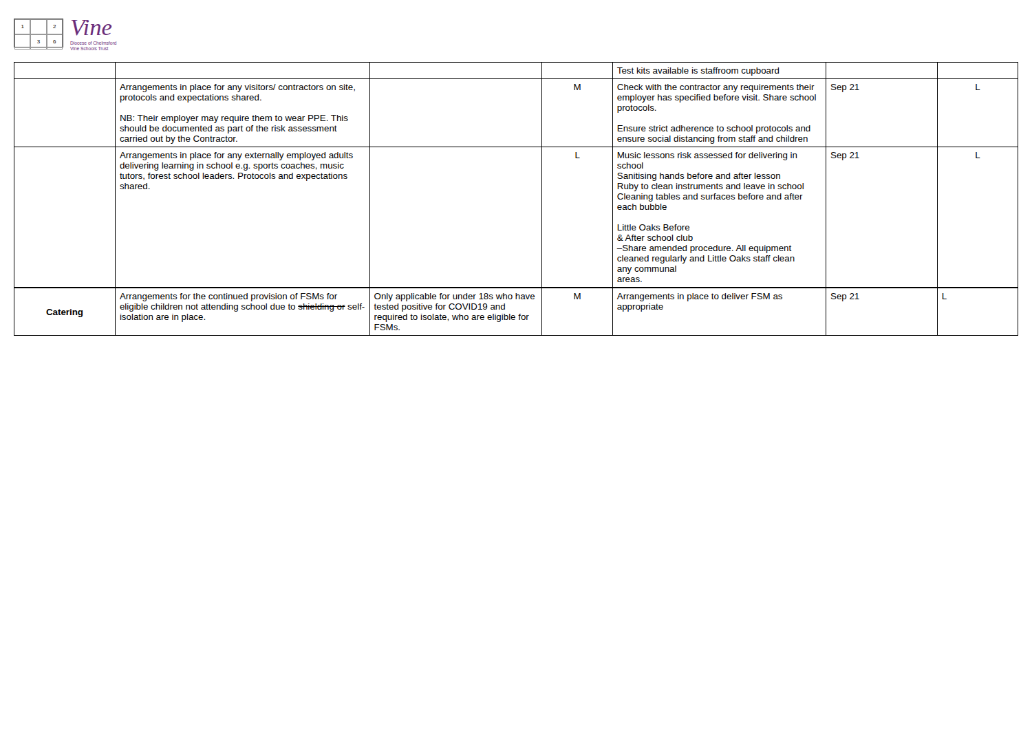1 2 36
Vine Diocese of Chelmsford
Vine Schools Trust
| | | | | Test kits available is staffroom cupboard | | |
| | Arrangements in place for any visitors/ contractors on site, protocols and expectations shared. NB: Their employer may require them to wear PPE. This should be documented as part of the risk assessment carried out by the Contractor. | | M | Check with the contractor any requirements their employer has specified before visit. Share school protocols. Ensure strict adherence to school protocols and ensure social distancing from staff and children | Sep 21 | L |
| | Arrangements in place for any externally employed adults delivering learning in school e.g. sports coaches, music tutors, forest school leaders. Protocols and expectations shared. | | L | Music lessons risk assessed for delivering in school Sanitising hands before and after lesson Ruby to clean instruments and leave in school Cleaning tables and surfaces before and after each bubble Little Oaks Before & After school club –Share amended procedure. All equipment cleaned regularly and Little Oaks staff clean any communal areas. | Sep 21 | L |
| Catering | Arrangements for the continued provision of FSMs for eligible children not attending school due to shielding or self-isolation are in place. | Only applicable for under 18s who have tested positive for COVID19 and required to isolate, who are eligible for FSMs. | M | Arrangements in place to deliver FSM as appropriate | Sep 21 | L |